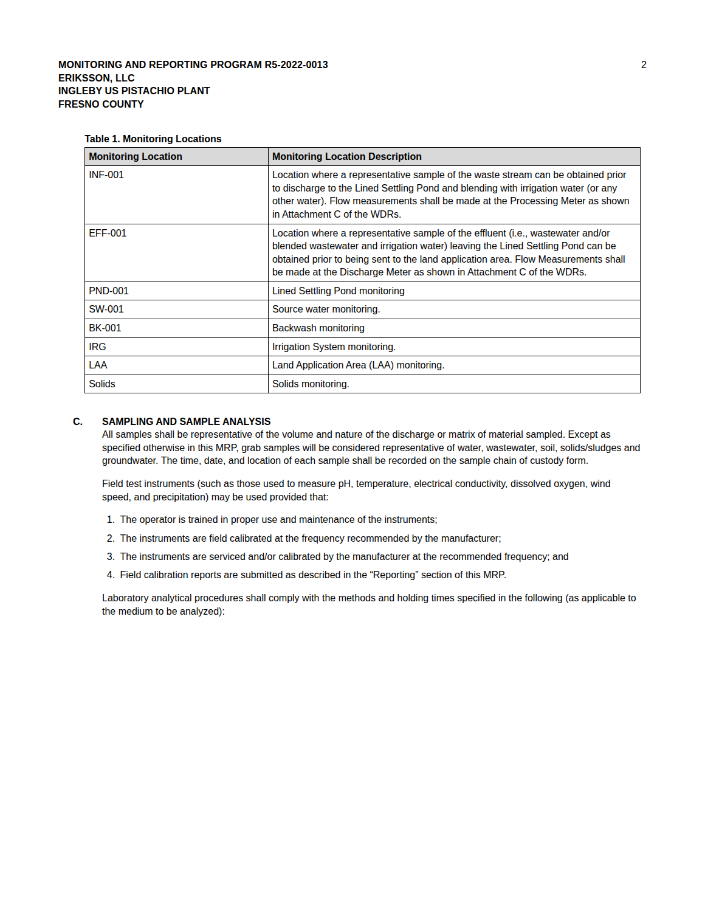MONITORING AND REPORTING PROGRAM R5-2022-0013 2
ERIKSSON, LLC
INGLEBY US PISTACHIO PLANT
FRESNO COUNTY
Table 1. Monitoring Locations
| Monitoring Location | Monitoring Location Description |
| --- | --- |
| INF-001 | Location where a representative sample of the waste stream can be obtained prior to discharge to the Lined Settling Pond and blending with irrigation water (or any other water). Flow measurements shall be made at the Processing Meter as shown in Attachment C of the WDRs. |
| EFF-001 | Location where a representative sample of the effluent (i.e., wastewater and/or blended wastewater and irrigation water) leaving the Lined Settling Pond can be obtained prior to being sent to the land application area. Flow Measurements shall be made at the Discharge Meter as shown in Attachment C of the WDRs. |
| PND-001 | Lined Settling Pond monitoring |
| SW-001 | Source water monitoring. |
| BK-001 | Backwash monitoring |
| IRG | Irrigation System monitoring. |
| LAA | Land Application Area (LAA) monitoring. |
| Solids | Solids monitoring. |
C. SAMPLING AND SAMPLE ANALYSIS
All samples shall be representative of the volume and nature of the discharge or matrix of material sampled. Except as specified otherwise in this MRP, grab samples will be considered representative of water, wastewater, soil, solids/sludges and groundwater. The time, date, and location of each sample shall be recorded on the sample chain of custody form.
Field test instruments (such as those used to measure pH, temperature, electrical conductivity, dissolved oxygen, wind speed, and precipitation) may be used provided that:
The operator is trained in proper use and maintenance of the instruments;
The instruments are field calibrated at the frequency recommended by the manufacturer;
The instruments are serviced and/or calibrated by the manufacturer at the recommended frequency; and
Field calibration reports are submitted as described in the “Reporting” section of this MRP.
Laboratory analytical procedures shall comply with the methods and holding times specified in the following (as applicable to the medium to be analyzed):